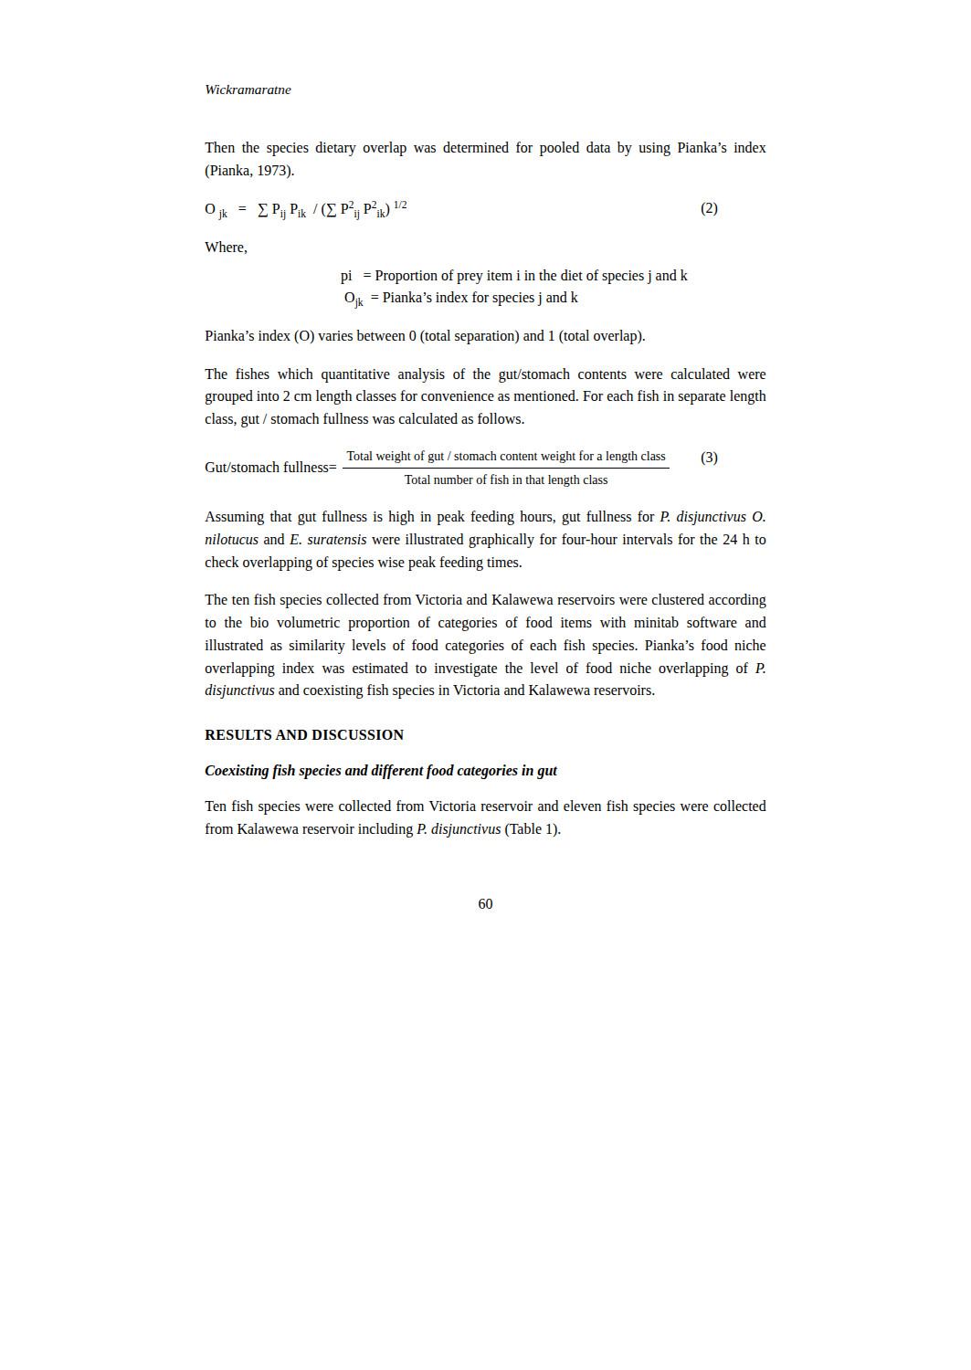Wickramaratne
Then the species dietary overlap was determined for pooled data by using Pianka’s index (Pianka, 1973).
O jk = ∑ Pij Pik / (∑ P2ij P2ik) 1/2 (2)
Where,
pi = Proportion of prey item i in the diet of species j and k
Ojk = Pianka’s index for species j and k
Pianka’s index (O) varies between 0 (total separation) and 1 (total overlap).
The fishes which quantitative analysis of the gut/stomach contents were calculated were grouped into 2 cm length classes for convenience as mentioned. For each fish in separate length class, gut / stomach fullness was calculated as follows.
Gut/stomach fullness= Total weight of gut / stomach content weight for a length class Total number of fish in that length class (3)
Assuming that gut fullness is high in peak feeding hours, gut fullness for P. disjunctivus O. nilotucus and E. suratensis were illustrated graphically for four-hour intervals for the 24 h to check overlapping of species wise peak feeding times.
The ten fish species collected from Victoria and Kalawewa reservoirs were clustered according to the bio volumetric proportion of categories of food items with minitab software and illustrated as similarity levels of food categories of each fish species. Pianka’s food niche overlapping index was estimated to investigate the level of food niche overlapping of P. disjunctivus and coexisting fish species in Victoria and Kalawewa reservoirs.
RESULTS AND DISCUSSION
Coexisting fish species and different food categories in gut
Ten fish species were collected from Victoria reservoir and eleven fish species were collected from Kalawewa reservoir including P. disjunctivus (Table 1).
60